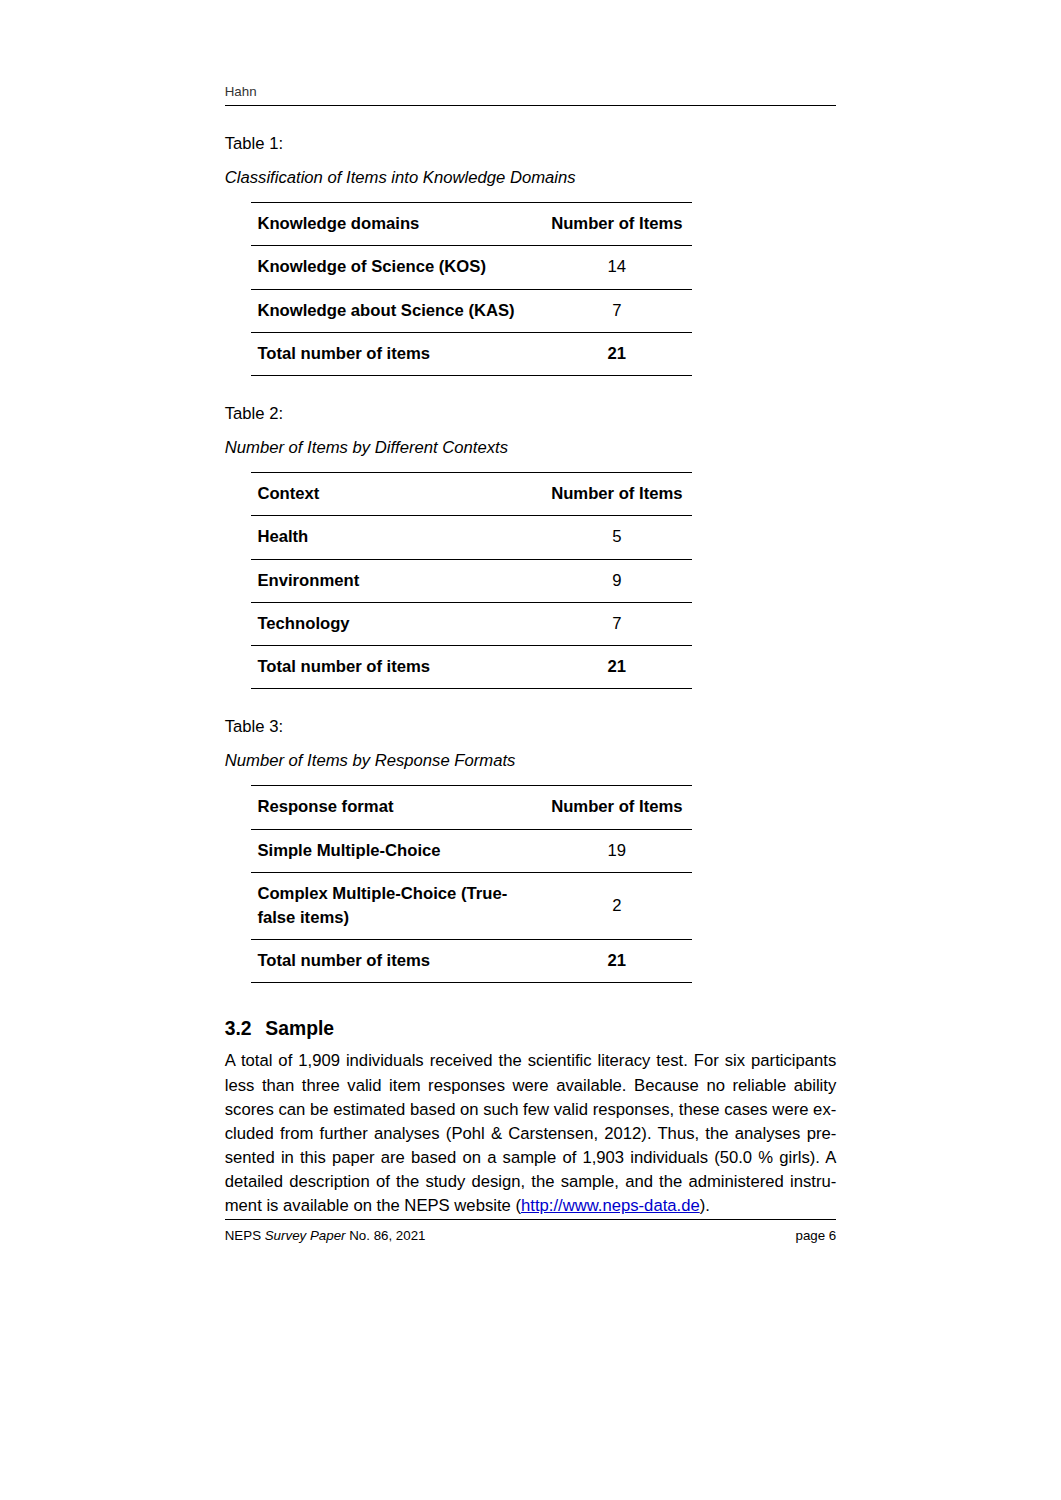Hahn
Table 1:
Classification of Items into Knowledge Domains
| Knowledge domains | Number of Items |
| --- | --- |
| Knowledge of Science (KOS) | 14 |
| Knowledge about Science (KAS) | 7 |
| Total number of items | 21 |
Table 2:
Number of Items by Different Contexts
| Context | Number of Items |
| --- | --- |
| Health | 5 |
| Environment | 9 |
| Technology | 7 |
| Total number of items | 21 |
Table 3:
Number of Items by Response Formats
| Response format | Number of Items |
| --- | --- |
| Simple Multiple-Choice | 19 |
| Complex Multiple-Choice (True-false items) | 2 |
| Total number of items | 21 |
3.2 Sample
A total of 1,909 individuals received the scientific literacy test. For six participants less than three valid item responses were available. Because no reliable ability scores can be estimated based on such few valid responses, these cases were excluded from further analyses (Pohl & Carstensen, 2012). Thus, the analyses presented in this paper are based on a sample of 1,903 individuals (50.0 % girls). A detailed description of the study design, the sample, and the administered instrument is available on the NEPS website (http://www.neps-data.de).
NEPS Survey Paper No. 86, 2021
page 6